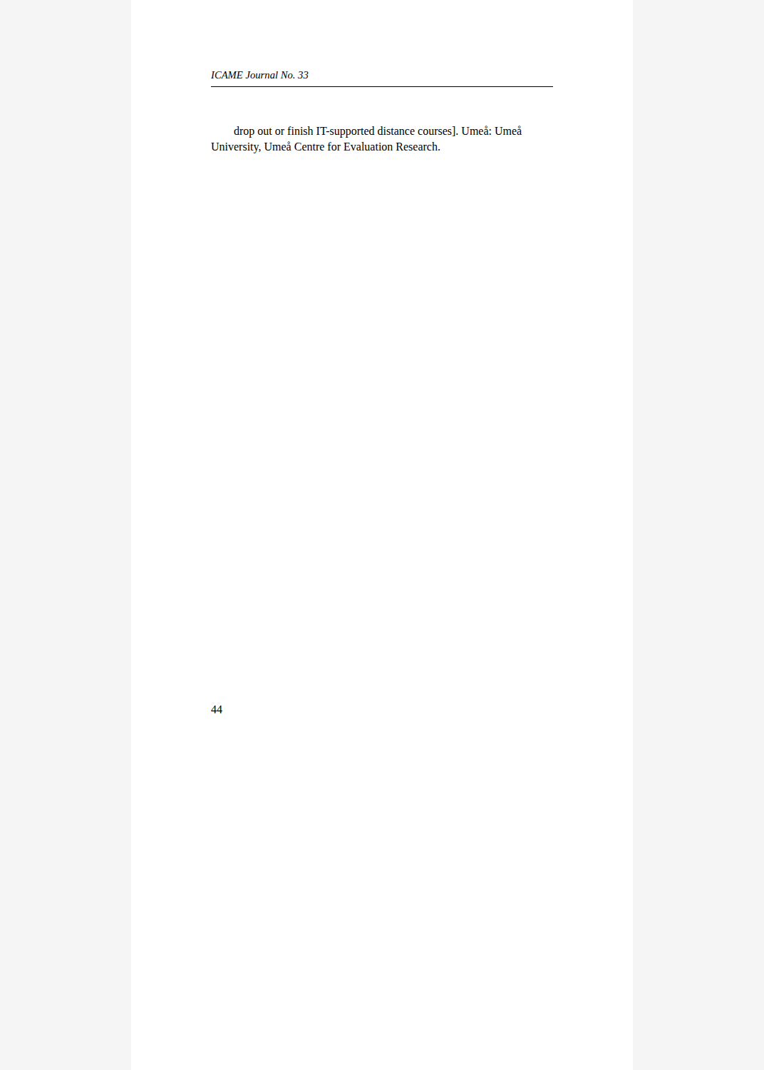ICAME Journal No. 33
drop out or finish IT-supported distance courses]. Umeå: Umeå University, Umeå Centre for Evaluation Research.
44